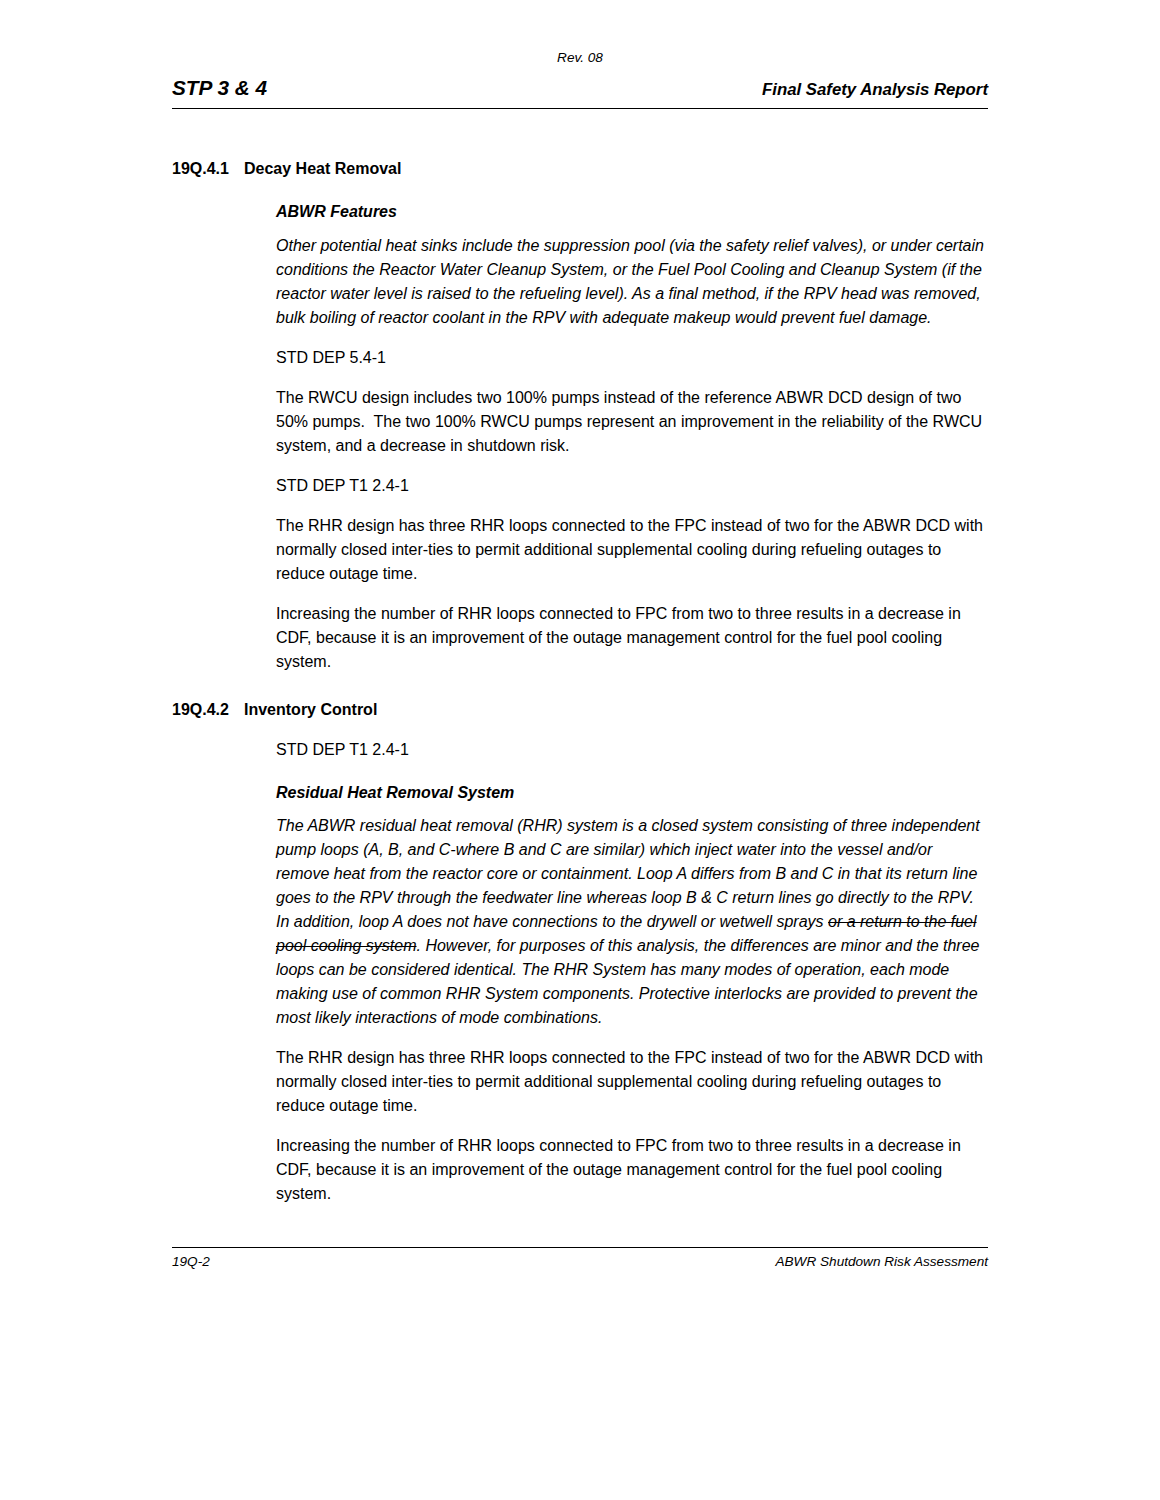Rev. 08
STP 3 & 4 Final Safety Analysis Report
19Q.4.1 Decay Heat Removal
ABWR Features
Other potential heat sinks include the suppression pool (via the safety relief valves), or under certain conditions the Reactor Water Cleanup System, or the Fuel Pool Cooling and Cleanup System (if the reactor water level is raised to the refueling level). As a final method, if the RPV head was removed, bulk boiling of reactor coolant in the RPV with adequate makeup would prevent fuel damage.
STD DEP 5.4-1
The RWCU design includes two 100% pumps instead of the reference ABWR DCD design of two 50% pumps. The two 100% RWCU pumps represent an improvement in the reliability of the RWCU system, and a decrease in shutdown risk.
STD DEP T1 2.4-1
The RHR design has three RHR loops connected to the FPC instead of two for the ABWR DCD with normally closed inter-ties to permit additional supplemental cooling during refueling outages to reduce outage time.
Increasing the number of RHR loops connected to FPC from two to three results in a decrease in CDF, because it is an improvement of the outage management control for the fuel pool cooling system.
19Q.4.2 Inventory Control
STD DEP T1 2.4-1
Residual Heat Removal System
The ABWR residual heat removal (RHR) system is a closed system consisting of three independent pump loops (A, B, and C-where B and C are similar) which inject water into the vessel and/or remove heat from the reactor core or containment. Loop A differs from B and C in that its return line goes to the RPV through the feedwater line whereas loop B & C return lines go directly to the RPV. In addition, loop A does not have connections to the drywell or wetwell sprays or a return to the fuel pool cooling system. However, for purposes of this analysis, the differences are minor and the three loops can be considered identical. The RHR System has many modes of operation, each mode making use of common RHR System components. Protective interlocks are provided to prevent the most likely interactions of mode combinations.
The RHR design has three RHR loops connected to the FPC instead of two for the ABWR DCD with normally closed inter-ties to permit additional supplemental cooling during refueling outages to reduce outage time.
Increasing the number of RHR loops connected to FPC from two to three results in a decrease in CDF, because it is an improvement of the outage management control for the fuel pool cooling system.
19Q-2 ABWR Shutdown Risk Assessment